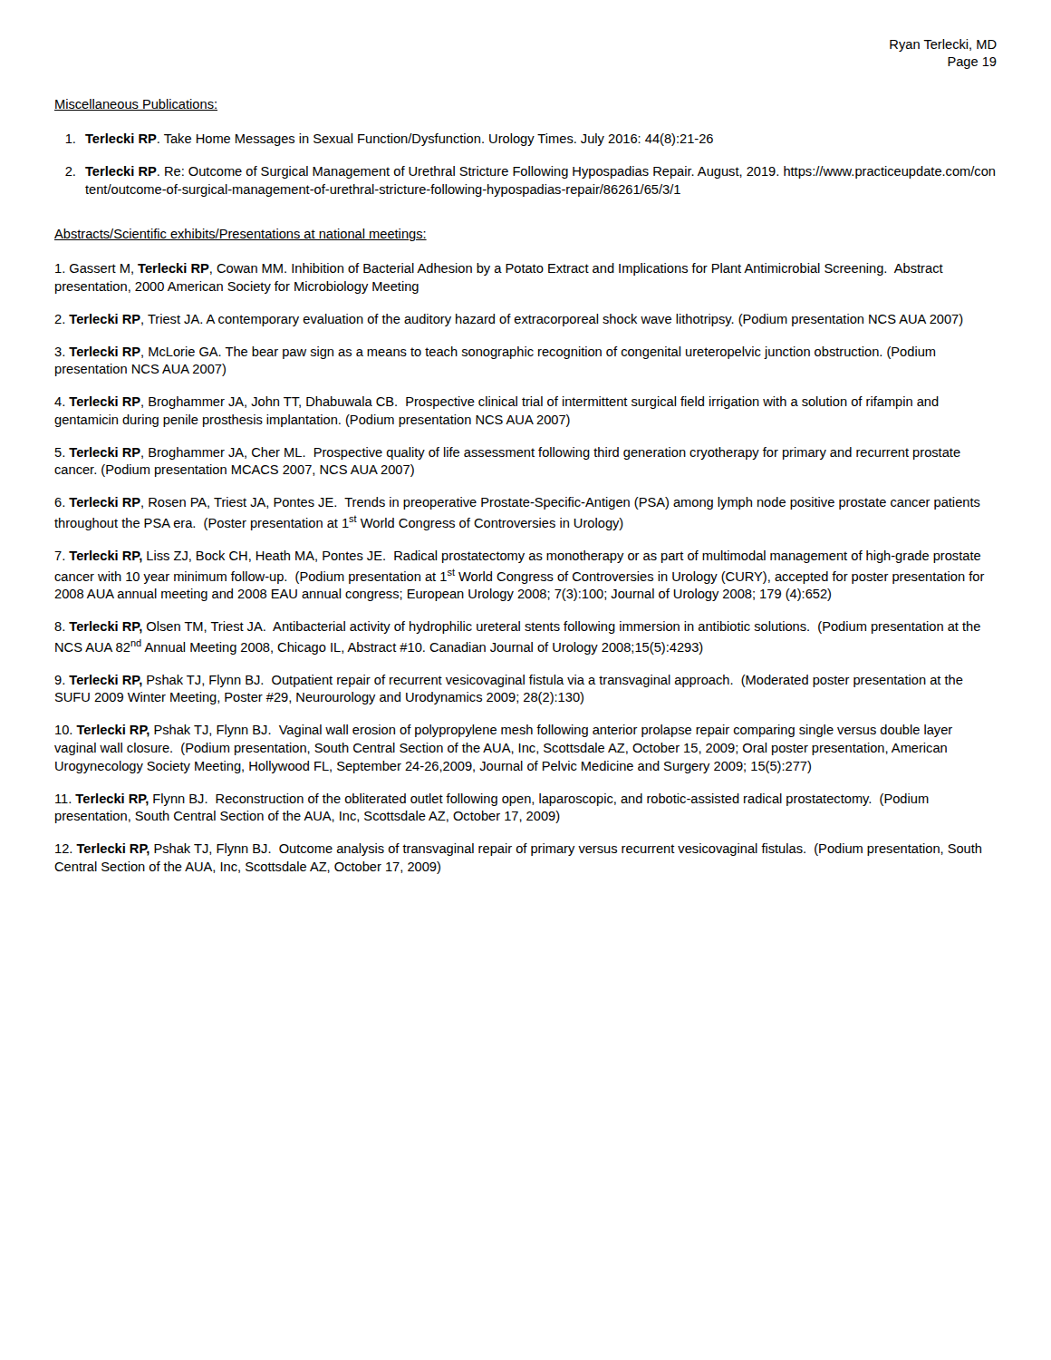Ryan Terlecki, MD
Page 19
Miscellaneous Publications:
Terlecki RP. Take Home Messages in Sexual Function/Dysfunction. Urology Times. July 2016: 44(8):21-26
Terlecki RP. Re: Outcome of Surgical Management of Urethral Stricture Following Hypospadias Repair. August, 2019. https://www.practiceupdate.com/content/outcome-of-surgical-management-of-urethral-stricture-following-hypospadias-repair/86261/65/3/1
Abstracts/Scientific exhibits/Presentations at national meetings:
1. Gassert M, Terlecki RP, Cowan MM. Inhibition of Bacterial Adhesion by a Potato Extract and Implications for Plant Antimicrobial Screening. Abstract presentation, 2000 American Society for Microbiology Meeting
2. Terlecki RP, Triest JA. A contemporary evaluation of the auditory hazard of extracorporeal shock wave lithotripsy. (Podium presentation NCS AUA 2007)
3. Terlecki RP, McLorie GA. The bear paw sign as a means to teach sonographic recognition of congenital ureteropelvic junction obstruction. (Podium presentation NCS AUA 2007)
4. Terlecki RP, Broghammer JA, John TT, Dhabuwala CB. Prospective clinical trial of intermittent surgical field irrigation with a solution of rifampin and gentamicin during penile prosthesis implantation. (Podium presentation NCS AUA 2007)
5. Terlecki RP, Broghammer JA, Cher ML. Prospective quality of life assessment following third generation cryotherapy for primary and recurrent prostate cancer. (Podium presentation MCACS 2007, NCS AUA 2007)
6. Terlecki RP, Rosen PA, Triest JA, Pontes JE. Trends in preoperative Prostate-Specific-Antigen (PSA) among lymph node positive prostate cancer patients throughout the PSA era. (Poster presentation at 1st World Congress of Controversies in Urology)
7. Terlecki RP, Liss ZJ, Bock CH, Heath MA, Pontes JE. Radical prostatectomy as monotherapy or as part of multimodal management of high-grade prostate cancer with 10 year minimum follow-up. (Podium presentation at 1st World Congress of Controversies in Urology (CURY), accepted for poster presentation for 2008 AUA annual meeting and 2008 EAU annual congress; European Urology 2008; 7(3):100; Journal of Urology 2008; 179 (4):652)
8. Terlecki RP, Olsen TM, Triest JA. Antibacterial activity of hydrophilic ureteral stents following immersion in antibiotic solutions. (Podium presentation at the NCS AUA 82nd Annual Meeting 2008, Chicago IL, Abstract #10. Canadian Journal of Urology 2008;15(5):4293)
9. Terlecki RP, Pshak TJ, Flynn BJ. Outpatient repair of recurrent vesicovaginal fistula via a transvaginal approach. (Moderated poster presentation at the SUFU 2009 Winter Meeting, Poster #29, Neurourology and Urodynamics 2009; 28(2):130)
10. Terlecki RP, Pshak TJ, Flynn BJ. Vaginal wall erosion of polypropylene mesh following anterior prolapse repair comparing single versus double layer vaginal wall closure. (Podium presentation, South Central Section of the AUA, Inc, Scottsdale AZ, October 15, 2009; Oral poster presentation, American Urogynecology Society Meeting, Hollywood FL, September 24-26,2009, Journal of Pelvic Medicine and Surgery 2009; 15(5):277)
11. Terlecki RP, Flynn BJ. Reconstruction of the obliterated outlet following open, laparoscopic, and robotic-assisted radical prostatectomy. (Podium presentation, South Central Section of the AUA, Inc, Scottsdale AZ, October 17, 2009)
12. Terlecki RP, Pshak TJ, Flynn BJ. Outcome analysis of transvaginal repair of primary versus recurrent vesicovaginal fistulas. (Podium presentation, South Central Section of the AUA, Inc, Scottsdale AZ, October 17, 2009)